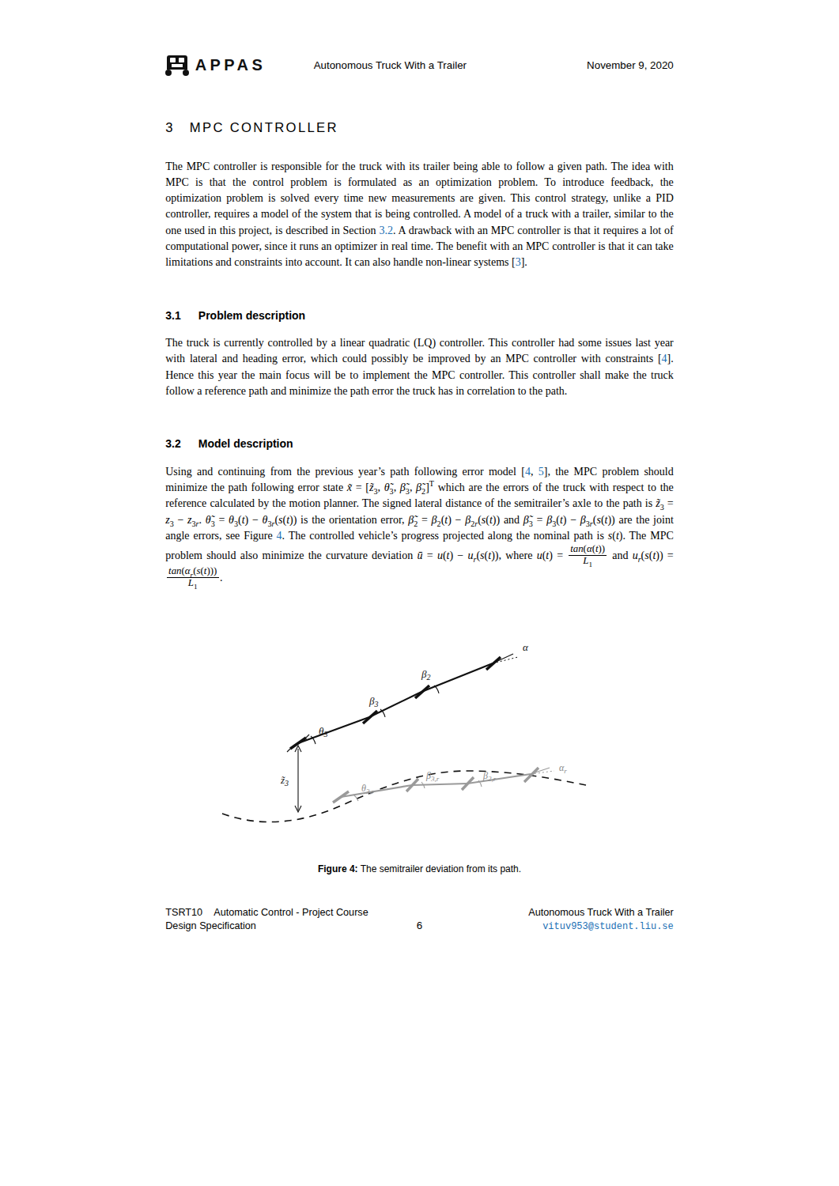APPAS
Autonomous Truck With a Trailer
November 9, 2020
3 MPC CONTROLLER
The MPC controller is responsible for the truck with its trailer being able to follow a given path. The idea with MPC is that the control problem is formulated as an optimization problem. To introduce feedback, the optimization problem is solved every time new measurements are given. This control strategy, unlike a PID controller, requires a model of the system that is being controlled. A model of a truck with a trailer, similar to the one used in this project, is described in Section 3.2. A drawback with an MPC controller is that it requires a lot of computational power, since it runs an optimizer in real time. The benefit with an MPC controller is that it can take limitations and constraints into account. It can also handle non-linear systems [3].
3.1 Problem description
The truck is currently controlled by a linear quadratic (LQ) controller. This controller had some issues last year with lateral and heading error, which could possibly be improved by an MPC controller with constraints [4]. Hence this year the main focus will be to implement the MPC controller. This controller shall make the truck follow a reference path and minimize the path error the truck has in correlation to the path.
3.2 Model description
Using and continuing from the previous year’s path following error model [4, 5], the MPC problem should minimize the path following error state x̃ = [z̃3, θ̃3, β̃3, β̃2]T which are the errors of the truck with respect to the reference calculated by the motion planner. The signed lateral distance of the semitrailer’s axle to the path is z̃3 = z3 − z3r. θ̃3 = θ3(t) − θ3r(s(t)) is the orientation error, β̃2 = β2(t) − β2r(s(t)) and β̃3 = β3(t) − β3r(s(t)) are the joint angle errors, see Figure 4. The controlled vehicle’s progress projected along the nominal path is s(t). The MPC problem should also minimize the curvature deviation ū = u(t) − ur(s(t)), where u(t) = tan(α(t)) L1 and ur(s(t)) = tan(αr(s(t))) L1.
θ3,r β3,r β2,r αr θ3 β3 β2 α z̃3
Figure 4: The semitrailer deviation from its path.
TSRT10 Automatic Control - Project Course
Design Specification
6
Autonomous Truck With a Trailer
vituv953@student.liu.se